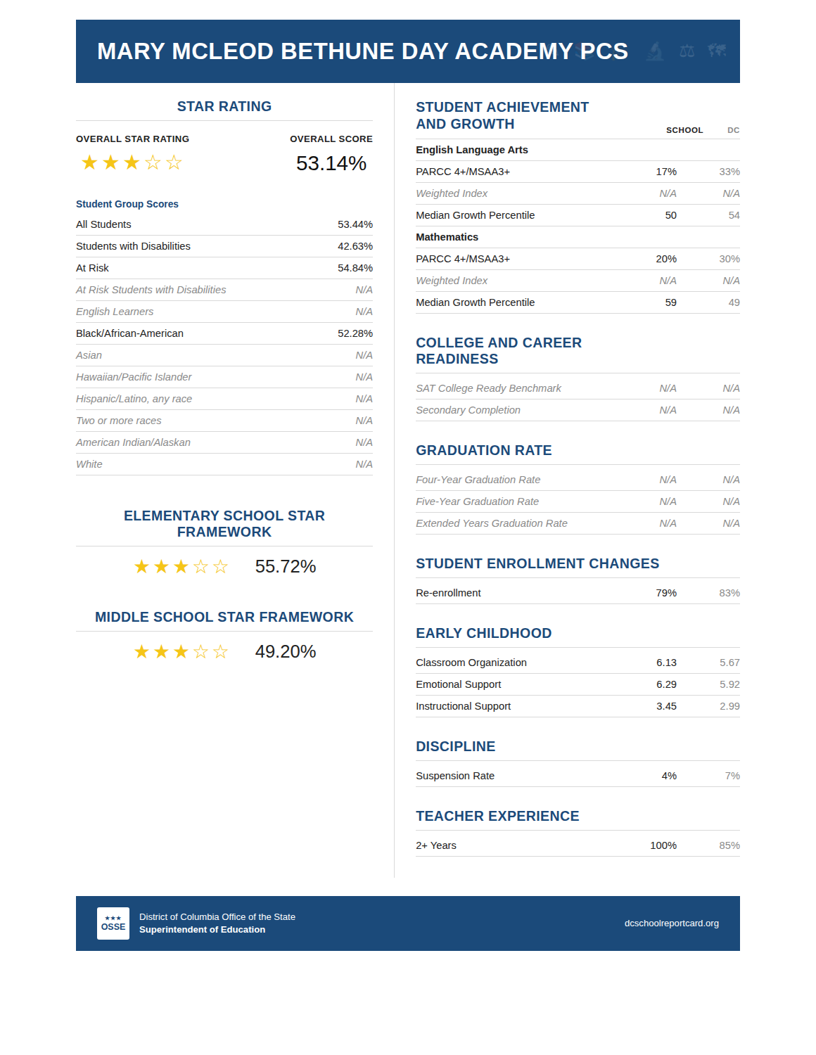✎📚🎓🔬⚖🗺
Mary McLeod Bethune Day Academy PCS
Star Rating
Overall Star Rating
★★★☆☆
Overall Score
53.14%
Student Group Scores
| All Students | 53.44% |
| Students with Disabilities | 42.63% |
| At Risk | 54.84% |
| At Risk Students with Disabilities | N/A |
| English Learners | N/A |
| Black/African-American | 52.28% |
| Asian | N/A |
| Hawaiian/Pacific Islander | N/A |
| Hispanic/Latino, any race | N/A |
| Two or more races | N/A |
| American Indian/Alaskan | N/A |
| White | N/A |
Elementary School Star Framework
★★★☆☆
55.72%
Middle School Star Framework
★★★☆☆
49.20%
Student Achievement
and Growth
School DC
| English Language Arts |
| PARCC 4+/MSAA3+ | 17% | 33% |
| Weighted Index | N/A | N/A |
| Median Growth Percentile | 50 | 54 |
| Mathematics |
| PARCC 4+/MSAA3+ | 20% | 30% |
| Weighted Index | N/A | N/A |
| Median Growth Percentile | 59 | 49 |
College and Career
Readiness
| SAT College Ready Benchmark | N/A | N/A |
| Secondary Completion | N/A | N/A |
Graduation Rate
| Four-Year Graduation Rate | N/A | N/A |
| Five-Year Graduation Rate | N/A | N/A |
| Extended Years Graduation Rate | N/A | N/A |
Student Enrollment Changes
| Re-enrollment | 79% | 83% |
Early Childhood
| Classroom Organization | 6.13 | 5.67 |
| Emotional Support | 6.29 | 5.92 |
| Instructional Support | 3.45 | 2.99 |
Discipline
| Suspension Rate | 4% | 7% |
Teacher Experience
| 2+ Years | 100% | 85% |
★★★
OSSE
District of Columbia Office of the State
Superintendent of Education
dcschoolreportcard.org